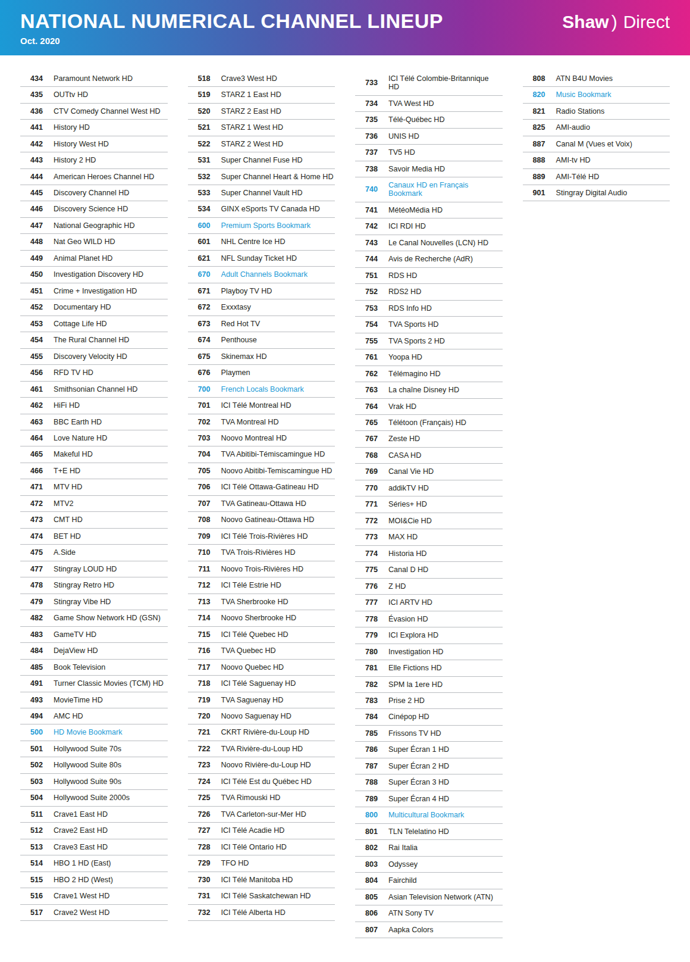National Numerical Channel Lineup
Oct. 2020
Shaw) Direct
| 434 | Paramount Network HD |
| 435 | OUTtv HD |
| 436 | CTV Comedy Channel West HD |
| 441 | History HD |
| 442 | History West HD |
| 443 | History 2 HD |
| 444 | American Heroes Channel HD |
| 445 | Discovery Channel HD |
| 446 | Discovery Science HD |
| 447 | National Geographic HD |
| 448 | Nat Geo WILD HD |
| 449 | Animal Planet HD |
| 450 | Investigation Discovery HD |
| 451 | Crime + Investigation HD |
| 452 | Documentary HD |
| 453 | Cottage Life HD |
| 454 | The Rural Channel HD |
| 455 | Discovery Velocity HD |
| 456 | RFD TV HD |
| 461 | Smithsonian Channel HD |
| 462 | HiFi HD |
| 463 | BBC Earth HD |
| 464 | Love Nature HD |
| 465 | Makeful HD |
| 466 | T+E HD |
| 471 | MTV HD |
| 472 | MTV2 |
| 473 | CMT HD |
| 474 | BET HD |
| 475 | A.Side |
| 477 | Stingray LOUD HD |
| 478 | Stingray Retro HD |
| 479 | Stingray Vibe HD |
| 482 | Game Show Network HD (GSN) |
| 483 | GameTV HD |
| 484 | DejaView HD |
| 485 | Book Television |
| 491 | Turner Classic Movies (TCM) HD |
| 493 | MovieTime HD |
| 494 | AMC HD |
| 500 | HD Movie Bookmark |
| 501 | Hollywood Suite 70s |
| 502 | Hollywood Suite 80s |
| 503 | Hollywood Suite 90s |
| 504 | Hollywood Suite 2000s |
| 511 | Crave1 East HD |
| 512 | Crave2 East HD |
| 513 | Crave3 East HD |
| 514 | HBO 1 HD (East) |
| 515 | HBO 2 HD (West) |
| 516 | Crave1 West HD |
| 517 | Crave2 West HD |
| 518 | Crave3 West HD |
| 519 | STARZ 1 East HD |
| 520 | STARZ 2 East HD |
| 521 | STARZ 1 West HD |
| 522 | STARZ 2 West HD |
| 531 | Super Channel Fuse HD |
| 532 | Super Channel Heart & Home HD |
| 533 | Super Channel Vault HD |
| 534 | GINX eSports TV Canada HD |
| 600 | Premium Sports Bookmark |
| 601 | NHL Centre Ice HD |
| 621 | NFL Sunday Ticket HD |
| 670 | Adult Channels Bookmark |
| 671 | Playboy TV HD |
| 672 | Exxxtasy |
| 673 | Red Hot TV |
| 674 | Penthouse |
| 675 | Skinemax HD |
| 676 | Playmen |
| 700 | French Locals Bookmark |
| 701 | ICI Télé Montreal HD |
| 702 | TVA Montreal HD |
| 703 | Noovo Montreal HD |
| 704 | TVA Abitibi-Témiscamingue HD |
| 705 | Noovo Abitibi-Temiscamingue HD |
| 706 | ICI Télé Ottawa-Gatineau HD |
| 707 | TVA Gatineau-Ottawa HD |
| 708 | Noovo Gatineau-Ottawa HD |
| 709 | ICI Télé Trois-Rivières HD |
| 710 | TVA Trois-Rivières HD |
| 711 | Noovo Trois-Rivières HD |
| 712 | ICI Télé Estrie HD |
| 713 | TVA Sherbrooke HD |
| 714 | Noovo Sherbrooke HD |
| 715 | ICI Télé Quebec HD |
| 716 | TVA Quebec HD |
| 717 | Noovo Quebec HD |
| 718 | ICI Télé Saguenay HD |
| 719 | TVA Saguenay HD |
| 720 | Noovo Saguenay HD |
| 721 | CKRT Rivière-du-Loup HD |
| 722 | TVA Rivière-du-Loup HD |
| 723 | Noovo Rivière-du-Loup HD |
| 724 | ICI Télé Est du Québec HD |
| 725 | TVA Rimouski HD |
| 726 | TVA Carleton-sur-Mer HD |
| 727 | ICI Télé Acadie HD |
| 728 | ICI Télé Ontario HD |
| 729 | TFO HD |
| 730 | ICI Télé Manitoba HD |
| 731 | ICI Télé Saskatchewan HD |
| 732 | ICI Télé Alberta HD |
| 733 | ICI Télé Colombie-Britannique HD |
| 734 | TVA West HD |
| 735 | Télé-Québec HD |
| 736 | UNIS HD |
| 737 | TV5 HD |
| 738 | Savoir Media HD |
| 740 | Canaux HD en Français Bookmark |
| 741 | MétéoMédia HD |
| 742 | ICI RDI HD |
| 743 | Le Canal Nouvelles (LCN) HD |
| 744 | Avis de Recherche (AdR) |
| 751 | RDS HD |
| 752 | RDS2 HD |
| 753 | RDS Info HD |
| 754 | TVA Sports HD |
| 755 | TVA Sports 2 HD |
| 761 | Yoopa HD |
| 762 | Télémagino HD |
| 763 | La chaîne Disney HD |
| 764 | Vrak HD |
| 765 | Télétoon (Français) HD |
| 767 | Zeste HD |
| 768 | CASA HD |
| 769 | Canal Vie HD |
| 770 | addikTV HD |
| 771 | Séries+ HD |
| 772 | MOI&Cie HD |
| 773 | MAX HD |
| 774 | Historia HD |
| 775 | Canal D HD |
| 776 | Z HD |
| 777 | ICI ARTV HD |
| 778 | Évasion HD |
| 779 | ICI Explora HD |
| 780 | Investigation HD |
| 781 | Elle Fictions HD |
| 782 | SPM la 1ere HD |
| 783 | Prise 2 HD |
| 784 | Cinépop HD |
| 785 | Frissons TV HD |
| 786 | Super Écran 1 HD |
| 787 | Super Écran 2 HD |
| 788 | Super Écran 3 HD |
| 789 | Super Écran 4 HD |
| 800 | Multicultural Bookmark |
| 801 | TLN Telelatino HD |
| 802 | Rai Italia |
| 803 | Odyssey |
| 804 | Fairchild |
| 805 | Asian Television Network (ATN) |
| 806 | ATN Sony TV |
| 807 | Aapka Colors |
| 808 | ATN B4U Movies |
| 820 | Music Bookmark |
| 821 | Radio Stations |
| 825 | AMI-audio |
| 887 | Canal M (Vues et Voix) |
| 888 | AMI-tv HD |
| 889 | AMI-Télé HD |
| 901 | Stingray Digital Audio |